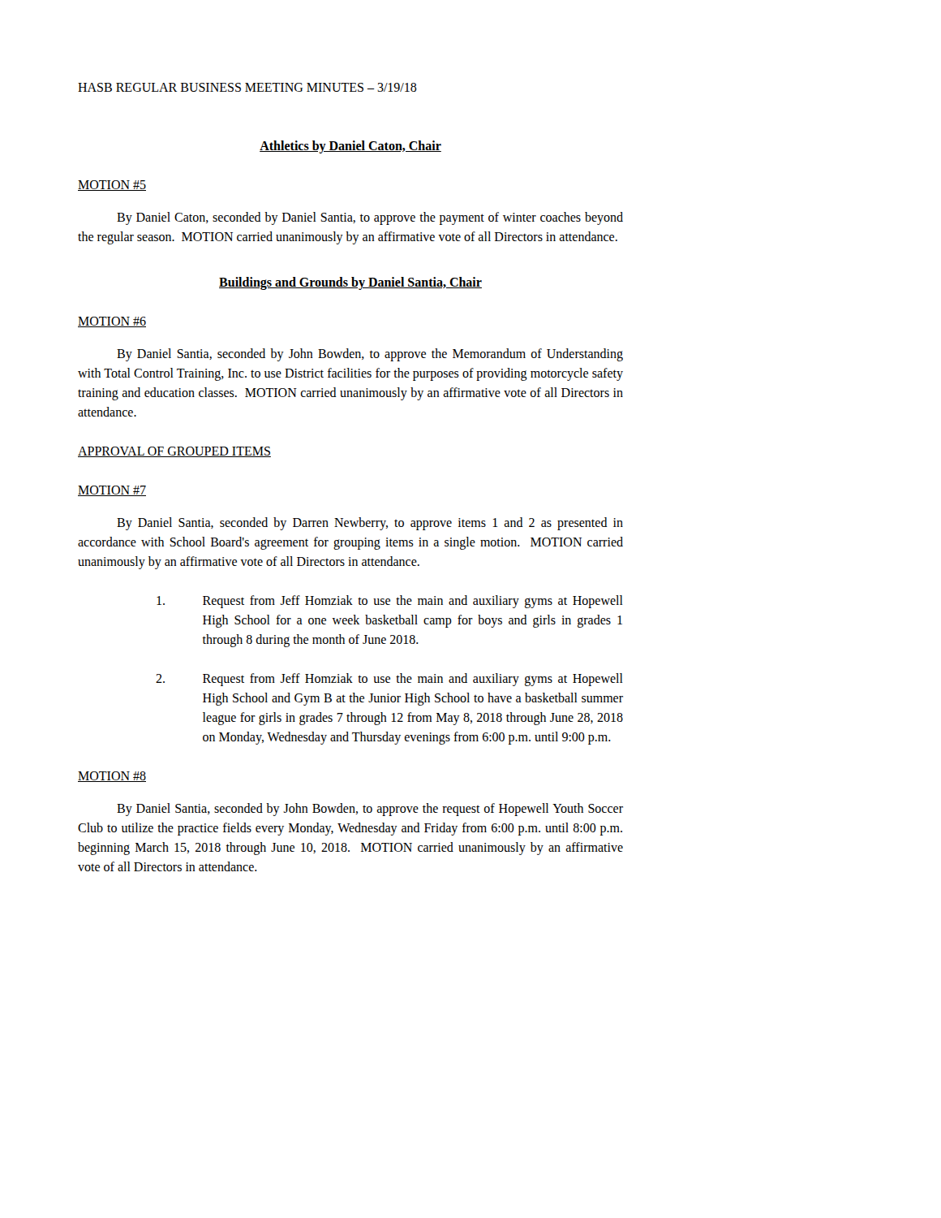HASB REGULAR BUSINESS MEETING MINUTES – 3/19/18
Athletics by Daniel Caton, Chair
MOTION #5
By Daniel Caton, seconded by Daniel Santia, to approve the payment of winter coaches beyond the regular season. MOTION carried unanimously by an affirmative vote of all Directors in attendance.
Buildings and Grounds by Daniel Santia, Chair
MOTION #6
By Daniel Santia, seconded by John Bowden, to approve the Memorandum of Understanding with Total Control Training, Inc. to use District facilities for the purposes of providing motorcycle safety training and education classes. MOTION carried unanimously by an affirmative vote of all Directors in attendance.
APPROVAL OF GROUPED ITEMS
MOTION #7
By Daniel Santia, seconded by Darren Newberry, to approve items 1 and 2 as presented in accordance with School Board's agreement for grouping items in a single motion. MOTION carried unanimously by an affirmative vote of all Directors in attendance.
Request from Jeff Homziak to use the main and auxiliary gyms at Hopewell High School for a one week basketball camp for boys and girls in grades 1 through 8 during the month of June 2018.
Request from Jeff Homziak to use the main and auxiliary gyms at Hopewell High School and Gym B at the Junior High School to have a basketball summer league for girls in grades 7 through 12 from May 8, 2018 through June 28, 2018 on Monday, Wednesday and Thursday evenings from 6:00 p.m. until 9:00 p.m.
MOTION #8
By Daniel Santia, seconded by John Bowden, to approve the request of Hopewell Youth Soccer Club to utilize the practice fields every Monday, Wednesday and Friday from 6:00 p.m. until 8:00 p.m. beginning March 15, 2018 through June 10, 2018. MOTION carried unanimously by an affirmative vote of all Directors in attendance.